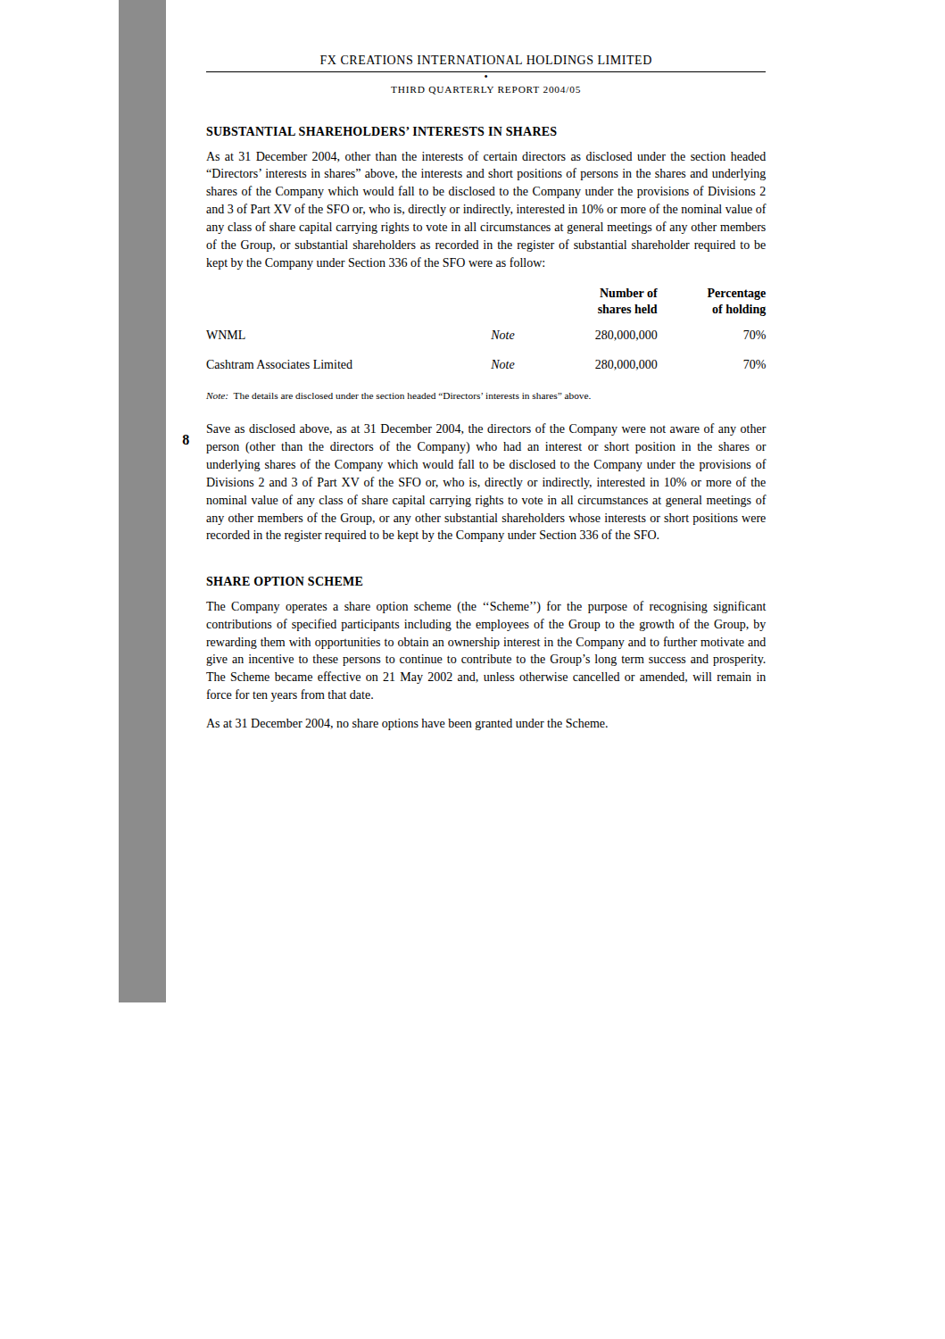8
FX CREATIONS INTERNATIONAL HOLDINGS LIMITED
•
THIRD QUARTERLY REPORT 2004/05
SUBSTANTIAL SHAREHOLDERS’ INTERESTS IN SHARES
As at 31 December 2004, other than the interests of certain directors as disclosed under the section headed “Directors’ interests in shares” above, the interests and short positions of persons in the shares and underlying shares of the Company which would fall to be disclosed to the Company under the provisions of Divisions 2 and 3 of Part XV of the SFO or, who is, directly or indirectly, interested in 10% or more of the nominal value of any class of share capital carrying rights to vote in all circumstances at general meetings of any other members of the Group, or substantial shareholders as recorded in the register of substantial shareholder required to be kept by the Company under Section 336 of the SFO were as follow:
| | | Number of shares held | Percentage of holding |
| --- | --- | --- | --- |
| WNML | Note | 280,000,000 | 70% |
| Cashtram Associates Limited | Note | 280,000,000 | 70% |
Note: The details are disclosed under the section headed “Directors’ interests in shares” above.
Save as disclosed above, as at 31 December 2004, the directors of the Company were not aware of any other person (other than the directors of the Company) who had an interest or short position in the shares or underlying shares of the Company which would fall to be disclosed to the Company under the provisions of Divisions 2 and 3 of Part XV of the SFO or, who is, directly or indirectly, interested in 10% or more of the nominal value of any class of share capital carrying rights to vote in all circumstances at general meetings of any other members of the Group, or any other substantial shareholders whose interests or short positions were recorded in the register required to be kept by the Company under Section 336 of the SFO.
SHARE OPTION SCHEME
The Company operates a share option scheme (the ‘‘Scheme’’) for the purpose of recognising significant contributions of specified participants including the employees of the Group to the growth of the Group, by rewarding them with opportunities to obtain an ownership interest in the Company and to further motivate and give an incentive to these persons to continue to contribute to the Group’s long term success and prosperity. The Scheme became effective on 21 May 2002 and, unless otherwise cancelled or amended, will remain in force for ten years from that date.
As at 31 December 2004, no share options have been granted under the Scheme.